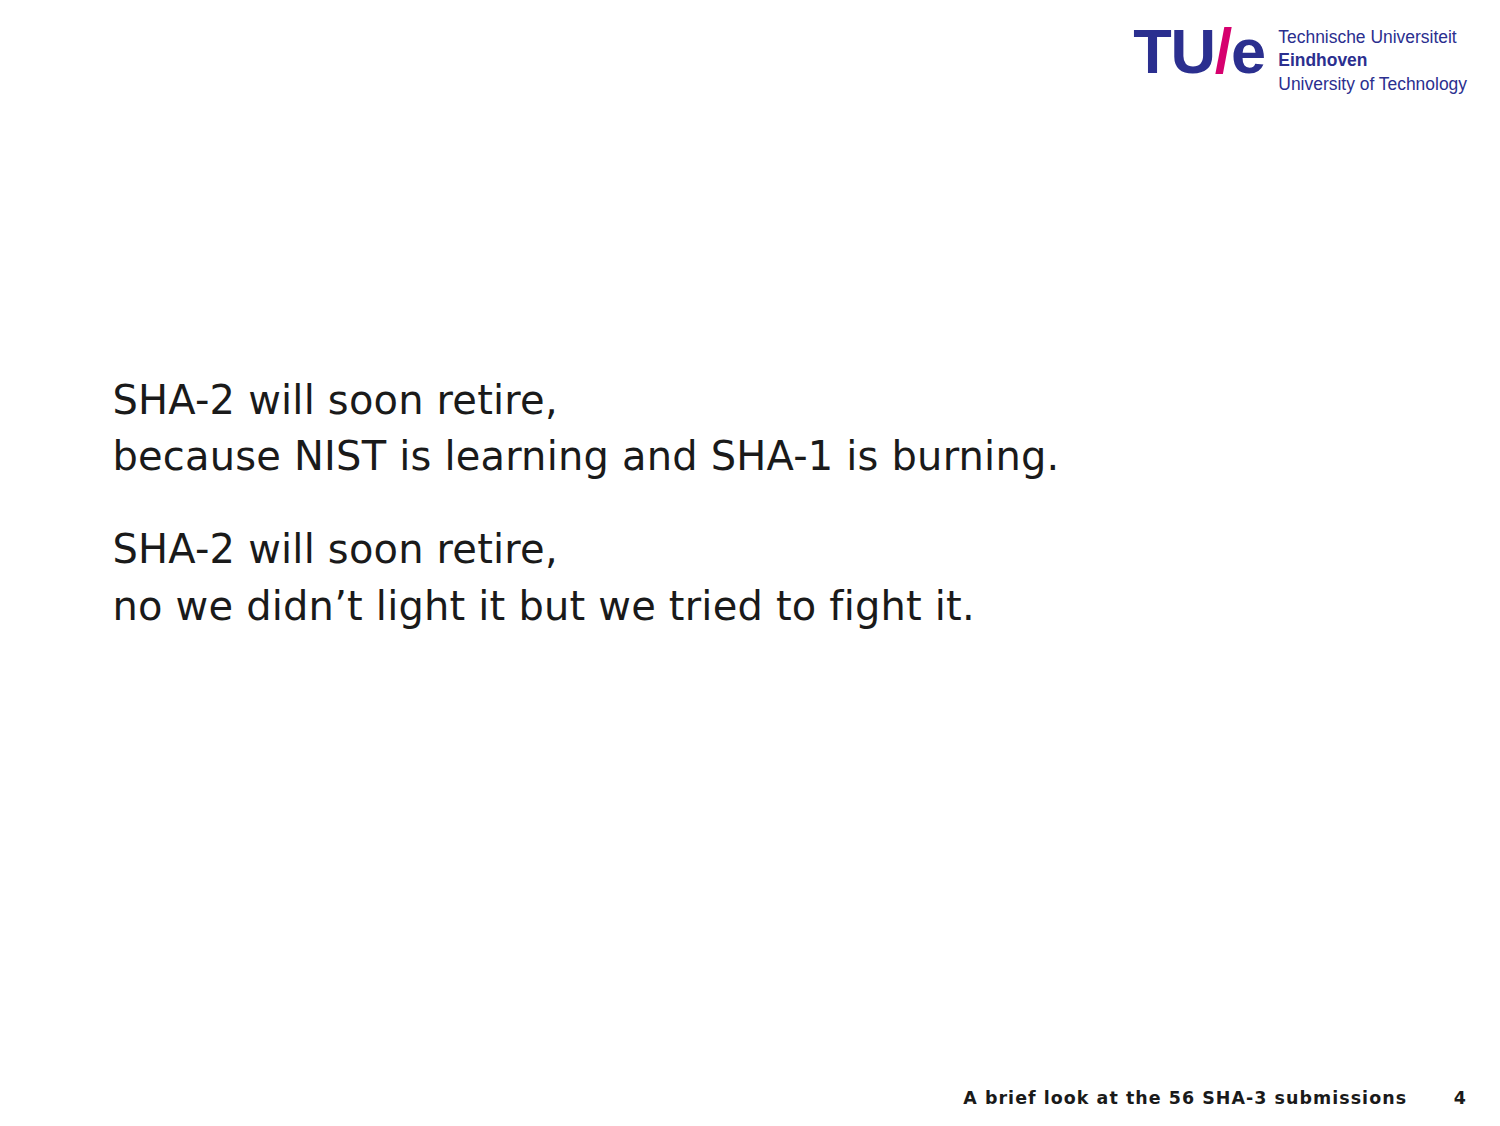TU/e
Technische Universiteit
Eindhoven
University of Technology
SHA-2 will soon retire,
because NIST is learning and SHA-1 is burning.
SHA-2 will soon retire,
no we didn’t light it but we tried to fight it.
A brief look at the 56 SHA-3 submissions 4